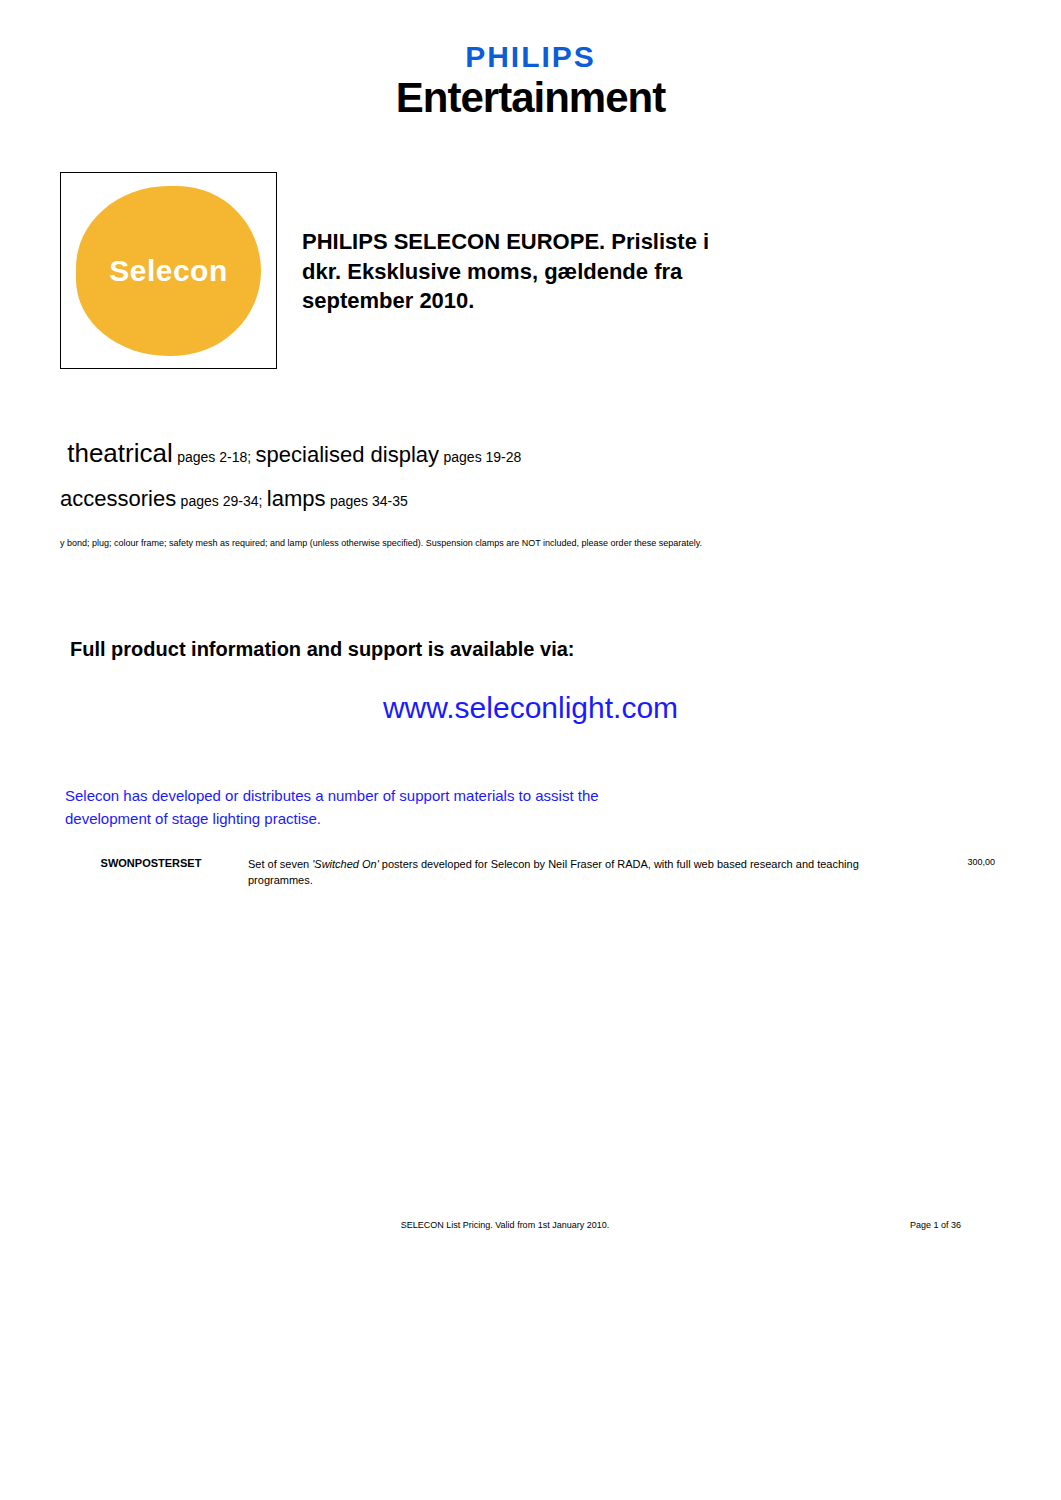PHILIPS
Entertainment
Selecon
PHILIPS SELECON EUROPE. Prisliste i
dkr. Eksklusive moms, gældende fra
september 2010.
theatrical pages 2-18; specialised display pages 19-28
accessories pages 29-34; lamps pages 34-35
y bond; plug; colour frame; safety mesh as required; and lamp (unless otherwise specified). Suspension clamps are NOT included, please order these separately.
Full product information and support is available via:
www.seleconlight.com
Selecon has developed or distributes a number of support materials to assist the
development of stage lighting practise.
| SWONPOSTERSET | Set of seven 'Switched On' posters developed for Selecon by Neil Fraser of RADA, with full web based research and teaching programmes. | 300,00 |
SELECON List Pricing. Valid from 1st January 2010.
Page 1 of 36